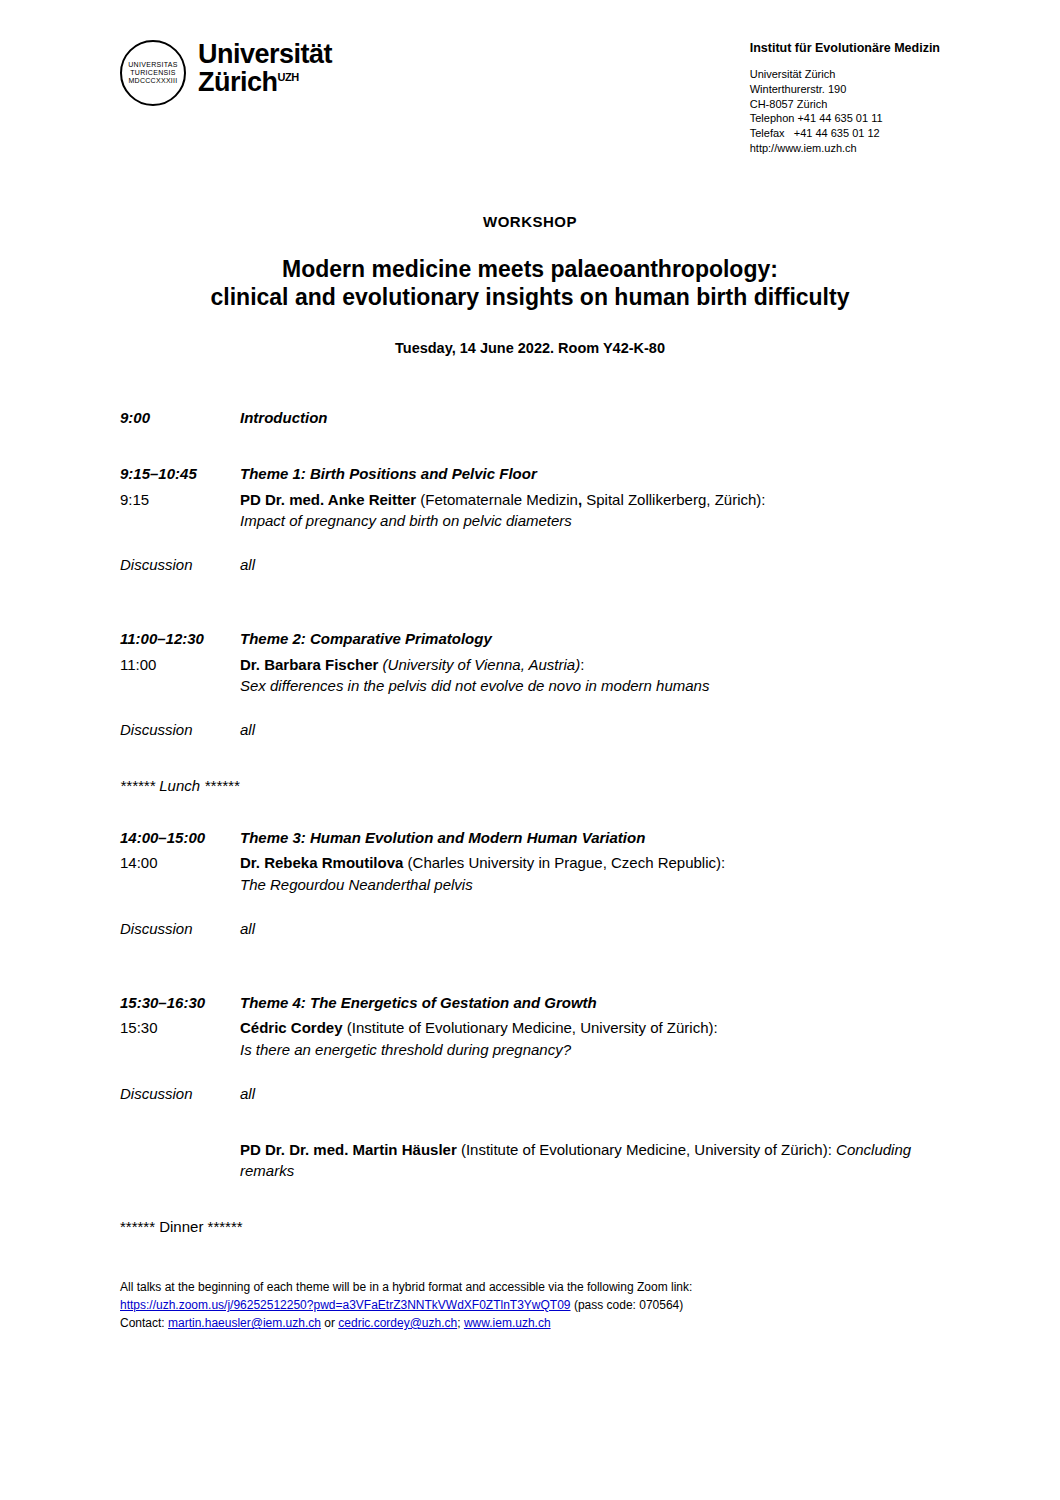UNIVERSITAS
TURICENSIS
MDCCCXXXIII
Universität
ZürichUZH
Institut für Evolutionäre Medizin
Universität Zürich
Winterthurerstr. 190
CH-8057 Zürich
Telephon +41 44 635 01 11
Telefax +41 44 635 01 12
http://www.iem.uzh.ch
WORKSHOP
Modern medicine meets palaeoanthropology:
clinical and evolutionary insights on human birth difficulty
Tuesday, 14 June 2022. Room Y42-K-80
| 9:00 | Introduction |
| 9:15–10:45 | Theme 1: Birth Positions and Pelvic Floor |
| 9:15 | PD Dr. med. Anke Reitter (Fetomaternale Medizin , Spital Zollikerberg, Zürich): Impact of pregnancy and birth on pelvic diameters |
| Discussion | all |
| 11:00–12:30 | Theme 2: Comparative Primatology |
| 11:00 | Dr. Barbara Fischer (University of Vienna, Austria) : Sex differences in the pelvis did not evolve de novo in modern humans |
| Discussion | all |
****** Lunch ******
| 14:00–15:00 | Theme 3: Human Evolution and Modern Human Variation |
| 14:00 | Dr. Rebeka Rmoutilova (Charles University in Prague, Czech Republic): The Regourdou Neanderthal pelvis |
| Discussion | all |
| 15:30–16:30 | Theme 4: The Energetics of Gestation and Growth |
| 15:30 | Cédric Cordey (Institute of Evolutionary Medicine, University of Zürich): Is there an energetic threshold during pregnancy? |
| Discussion | all |
| | PD Dr. Dr. med. Martin Häusler (Institute of Evolutionary Medicine, University of Zürich): Concluding remarks |
****** Dinner ******
All talks at the beginning of each theme will be in a hybrid format and accessible via the following Zoom link:
https://uzh.zoom.us/j/96252512250?pwd=a3VFaEtrZ3NNTkVWdXF0ZTlnT3YwQT09 (pass code: 070564)
Contact: martin.haeusler@iem.uzh.ch or cedric.cordey@uzh.ch; www.iem.uzh.ch